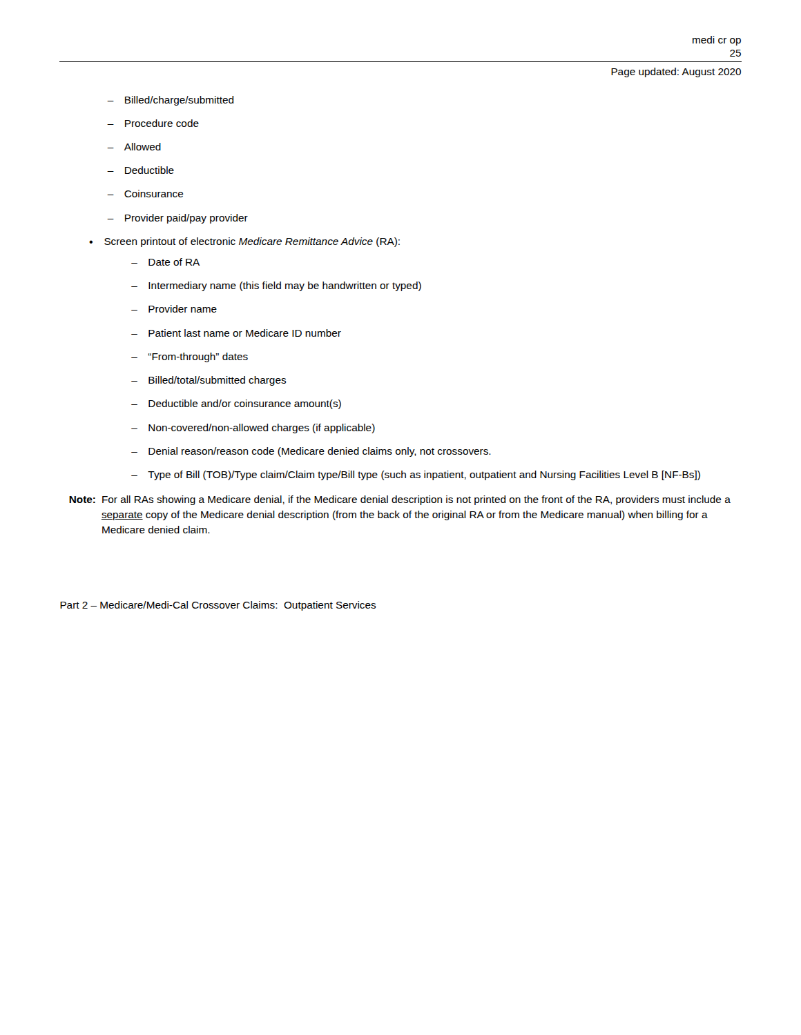medi cr op
25
Page updated: August 2020
Billed/charge/submitted
Procedure code
Allowed
Deductible
Coinsurance
Provider paid/pay provider
Screen printout of electronic Medicare Remittance Advice (RA):
Date of RA
Intermediary name (this field may be handwritten or typed)
Provider name
Patient last name or Medicare ID number
“From-through” dates
Billed/total/submitted charges
Deductible and/or coinsurance amount(s)
Non-covered/non-allowed charges (if applicable)
Denial reason/reason code (Medicare denied claims only, not crossovers.
Type of Bill (TOB)/Type claim/Claim type/Bill type (such as inpatient, outpatient and Nursing Facilities Level B [NF-Bs])
Note:
For all RAs showing a Medicare denial, if the Medicare denial description is not printed on the front of the RA, providers must include a separate copy of the Medicare denial description (from the back of the original RA or from the Medicare manual) when billing for a Medicare denied claim.
Part 2 – Medicare/Medi-Cal Crossover Claims: Outpatient Services